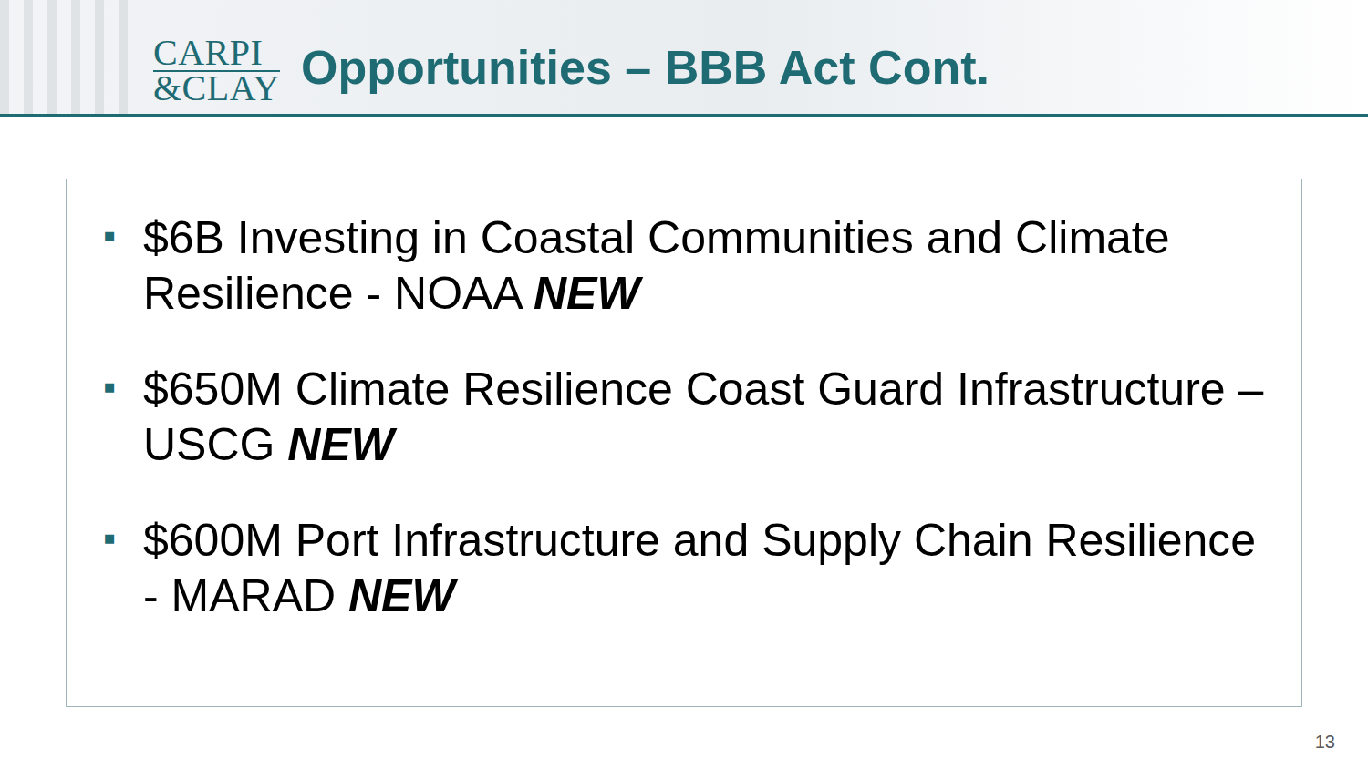CARPI &CLAY
Opportunities – BBB Act Cont.
$6B Investing in Coastal Communities and Climate Resilience - NOAA NEW
$650M Climate Resilience Coast Guard Infrastructure – USCG NEW
$600M Port Infrastructure and Supply Chain Resilience - MARAD NEW
13